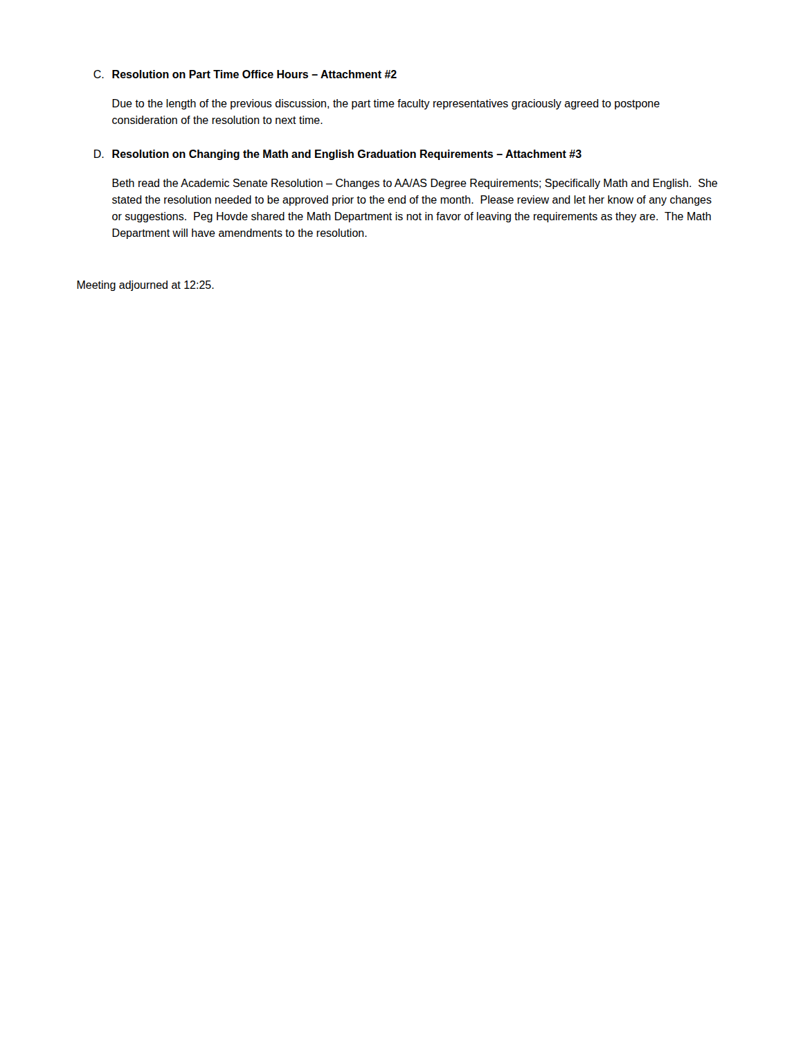Resolution on Part Time Office Hours – Attachment #2
Due to the length of the previous discussion, the part time faculty representatives graciously agreed to postpone consideration of the resolution to next time.
Resolution on Changing the Math and English Graduation Requirements – Attachment #3
Beth read the Academic Senate Resolution – Changes to AA/AS Degree Requirements; Specifically Math and English. She stated the resolution needed to be approved prior to the end of the month. Please review and let her know of any changes or suggestions. Peg Hovde shared the Math Department is not in favor of leaving the requirements as they are. The Math Department will have amendments to the resolution.
Meeting adjourned at 12:25.